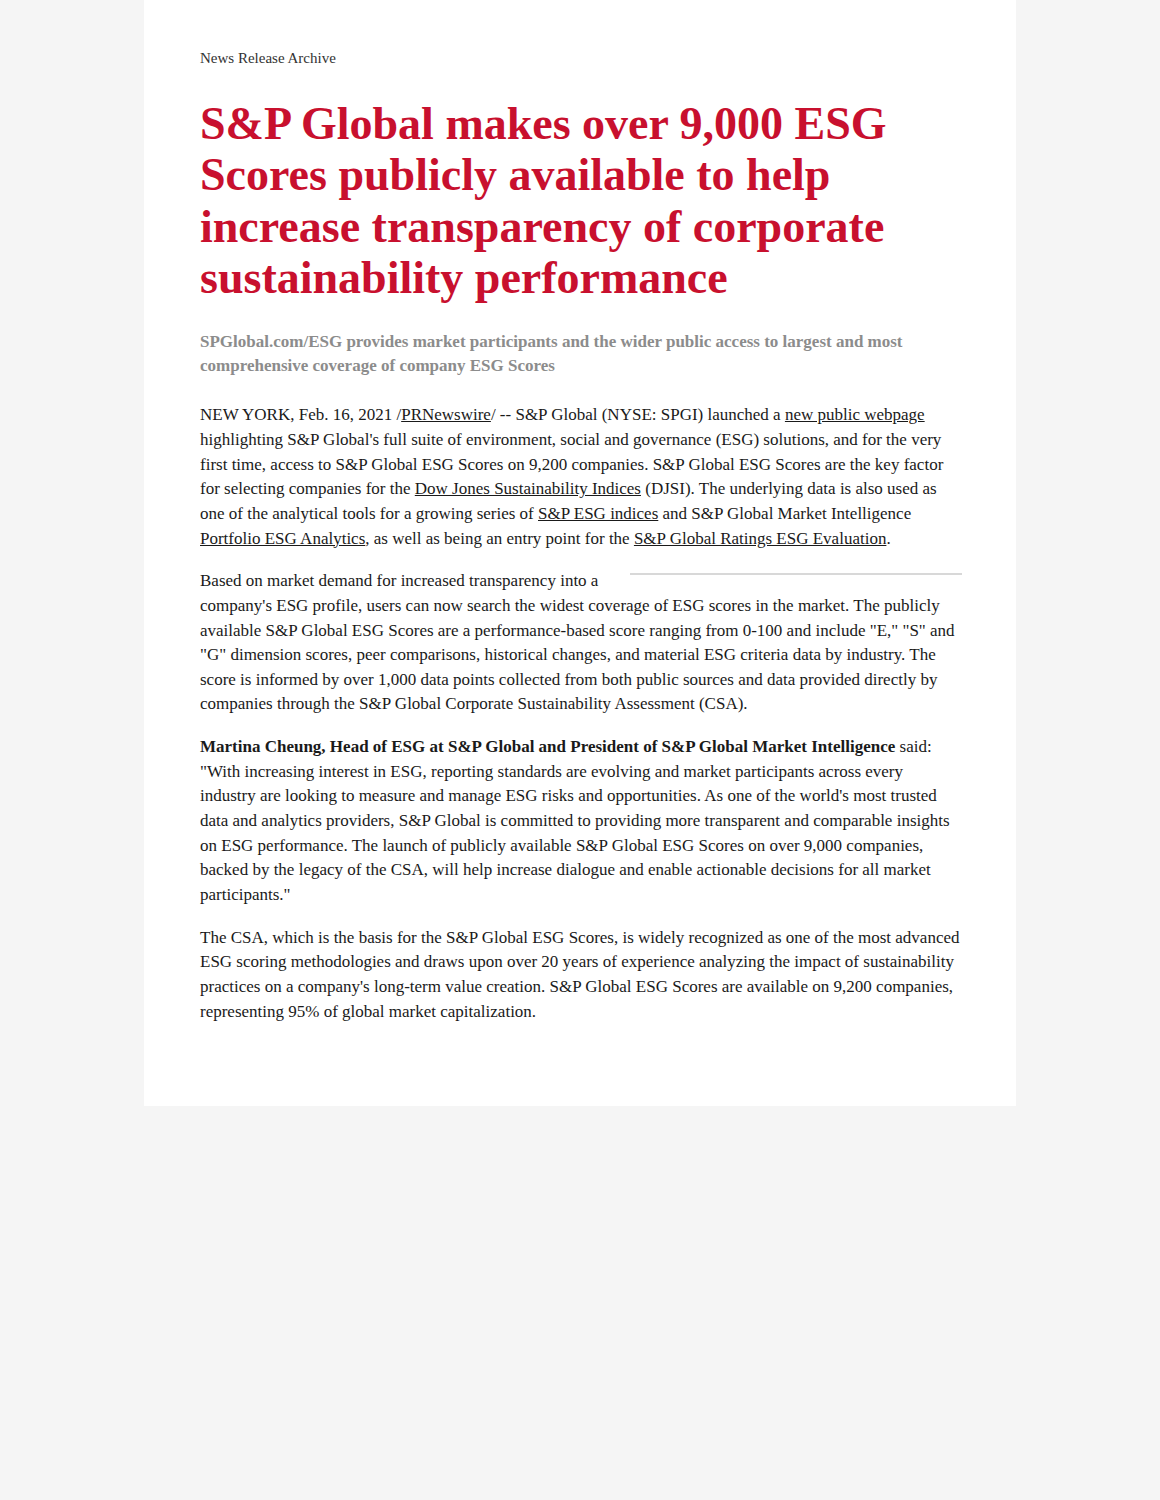News Release Archive
S&P Global makes over 9,000 ESG Scores publicly available to help increase transparency of corporate sustainability performance
SPGlobal.com/ESG provides market participants and the wider public access to largest and most comprehensive coverage of company ESG Scores
NEW YORK, Feb. 16, 2021 /PRNewswire/ -- S&P Global (NYSE: SPGI) launched a new public webpage highlighting S&P Global's full suite of environment, social and governance (ESG) solutions, and for the very first time, access to S&P Global ESG Scores on 9,200 companies. S&P Global ESG Scores are the key factor for selecting companies for the Dow Jones Sustainability Indices (DJSI). The underlying data is also used as one of the analytical tools for a growing series of S&P ESG indices and S&P Global Market Intelligence Portfolio ESG Analytics, as well as being an entry point for the S&P Global Ratings ESG Evaluation.
Based on market demand for increased transparency into a company's ESG profile, users can now search the widest coverage of ESG scores in the market. The publicly available S&P Global ESG Scores are a performance-based score ranging from 0-100 and include "E," "S" and "G" dimension scores, peer comparisons, historical changes, and material ESG criteria data by industry. The score is informed by over 1,000 data points collected from both public sources and data provided directly by companies through the S&P Global Corporate Sustainability Assessment (CSA).
Martina Cheung, Head of ESG at S&P Global and President of S&P Global Market Intelligence said: "With increasing interest in ESG, reporting standards are evolving and market participants across every industry are looking to measure and manage ESG risks and opportunities. As one of the world's most trusted data and analytics providers, S&P Global is committed to providing more transparent and comparable insights on ESG performance. The launch of publicly available S&P Global ESG Scores on over 9,000 companies, backed by the legacy of the CSA, will help increase dialogue and enable actionable decisions for all market participants."
The CSA, which is the basis for the S&P Global ESG Scores, is widely recognized as one of the most advanced ESG scoring methodologies and draws upon over 20 years of experience analyzing the impact of sustainability practices on a company's long-term value creation. S&P Global ESG Scores are available on 9,200 companies, representing 95% of global market capitalization.